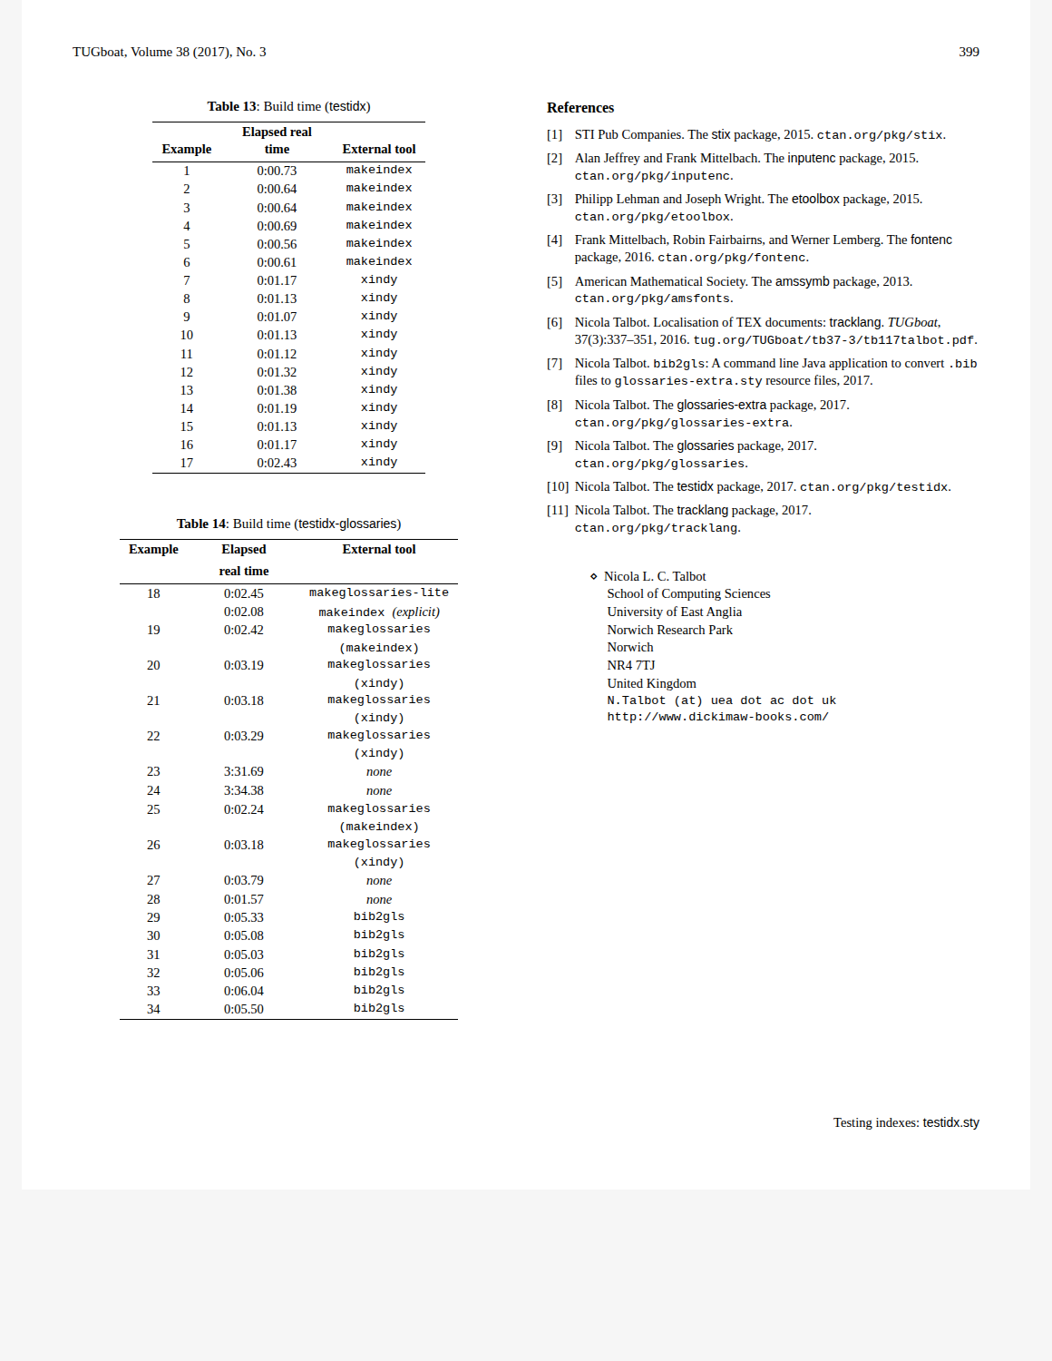TUGboat, Volume 38 (2017), No. 3 399
Table 13 : Build time ( testidx )
| Example | Elapsed real time | External tool |
| --- | --- | --- |
| 1 | 0:00.73 | makeindex |
| 2 | 0:00.64 | makeindex |
| 3 | 0:00.64 | makeindex |
| 4 | 0:00.69 | makeindex |
| 5 | 0:00.56 | makeindex |
| 6 | 0:00.61 | makeindex |
| 7 | 0:01.17 | xindy |
| 8 | 0:01.13 | xindy |
| 9 | 0:01.07 | xindy |
| 10 | 0:01.13 | xindy |
| 11 | 0:01.12 | xindy |
| 12 | 0:01.32 | xindy |
| 13 | 0:01.38 | xindy |
| 14 | 0:01.19 | xindy |
| 15 | 0:01.13 | xindy |
| 16 | 0:01.17 | xindy |
| 17 | 0:02.43 | xindy |
Table 14 : Build time ( testidx-glossaries )
| Example | Elapsed | External tool |
| --- | --- | --- |
| | real time | |
| 18 | 0:02.45 | makeglossaries-lite |
| | 0:02.08 | makeindex (explicit) |
| 19 | 0:02.42 | makeglossaries |
| | | (makeindex) |
| 20 | 0:03.19 | makeglossaries |
| | | (xindy) |
| 21 | 0:03.18 | makeglossaries |
| | | (xindy) |
| 22 | 0:03.29 | makeglossaries |
| | | (xindy) |
| 23 | 3:31.69 | none |
| 24 | 3:34.38 | none |
| 25 | 0:02.24 | makeglossaries |
| | | (makeindex) |
| 26 | 0:03.18 | makeglossaries |
| | | (xindy) |
| 27 | 0:03.79 | none |
| 28 | 0:01.57 | none |
| 29 | 0:05.33 | bib2gls |
| 30 | 0:05.08 | bib2gls |
| 31 | 0:05.03 | bib2gls |
| 32 | 0:05.06 | bib2gls |
| 33 | 0:06.04 | bib2gls |
| 34 | 0:05.50 | bib2gls |
References
[1] STI Pub Companies. The stix package, 2015. ctan.org/pkg/stix.
[2] Alan Jeffrey and Frank Mittelbach. The inputenc package, 2015. ctan.org/pkg/inputenc.
[3] Philipp Lehman and Joseph Wright. The etoolbox package, 2015. ctan.org/pkg/etoolbox.
[4] Frank Mittelbach, Robin Fairbairns, and Werner Lemberg. The fontenc package, 2016. ctan.org/pkg/fontenc.
[5] American Mathematical Society. The amssymb package, 2013. ctan.org/pkg/amsfonts.
[6] Nicola Talbot. Localisation of Te X documents: tracklang. TUGboat, 37(3):337–351, 2016. tug.org/TUGboat/tb37-3/tb117talbot.pdf.
[7] Nicola Talbot. bib2gls: A command line Java application to convert .bib files to glossaries-extra.sty resource files, 2017.
[8] Nicola Talbot. The glossaries-extra package, 2017. ctan.org/pkg/glossaries-extra.
[9] Nicola Talbot. The glossaries package, 2017. ctan.org/pkg/glossaries.
[10] Nicola Talbot. The testidx package, 2017. ctan.org/pkg/testidx.
[11] Nicola Talbot. The tracklang package, 2017. ctan.org/pkg/tracklang.
⋄Nicola L. C. Talbot
School of Computing Sciences
University of East Anglia
Norwich Research Park
Norwich
NR4 7TJ
United Kingdom
N.Talbot (at) uea dot ac dot uk http://www.dickimaw-books.com/
Testing indexes: testidx.sty